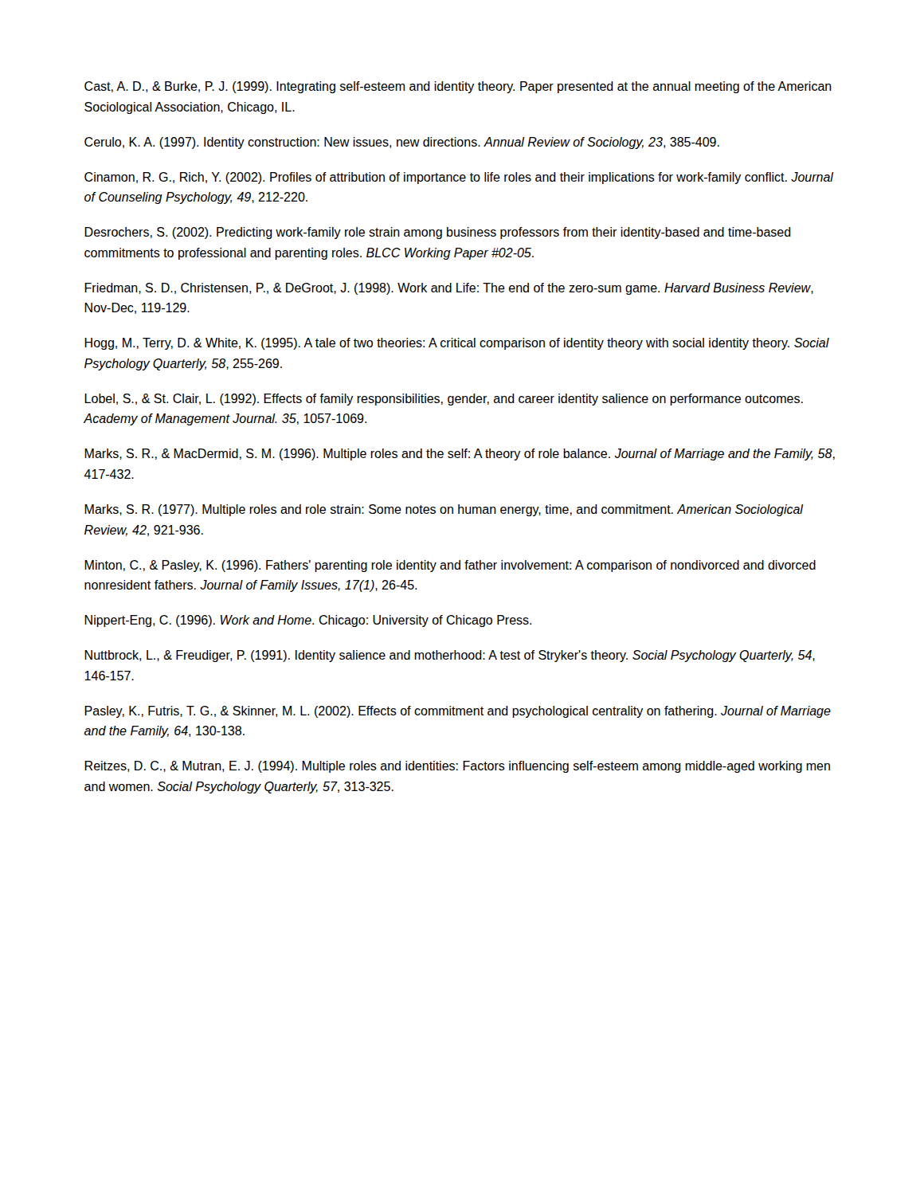Cast, A. D., & Burke, P. J. (1999). Integrating self-esteem and identity theory. Paper presented at the annual meeting of the American Sociological Association, Chicago, IL.
Cerulo, K. A. (1997). Identity construction: New issues, new directions. Annual Review of Sociology, 23, 385-409.
Cinamon, R. G., Rich, Y. (2002). Profiles of attribution of importance to life roles and their implications for work-family conflict. Journal of Counseling Psychology, 49, 212-220.
Desrochers, S. (2002). Predicting work-family role strain among business professors from their identity-based and time-based commitments to professional and parenting roles. BLCC Working Paper #02-05.
Friedman, S. D., Christensen, P., & DeGroot, J. (1998). Work and Life: The end of the zero-sum game. Harvard Business Review, Nov-Dec, 119-129.
Hogg, M., Terry, D. & White, K. (1995). A tale of two theories: A critical comparison of identity theory with social identity theory. Social Psychology Quarterly, 58, 255-269.
Lobel, S., & St. Clair, L. (1992). Effects of family responsibilities, gender, and career identity salience on performance outcomes. Academy of Management Journal. 35, 1057-1069.
Marks, S. R., & MacDermid, S. M. (1996). Multiple roles and the self: A theory of role balance. Journal of Marriage and the Family, 58, 417-432.
Marks, S. R. (1977). Multiple roles and role strain: Some notes on human energy, time, and commitment. American Sociological Review, 42, 921-936.
Minton, C., & Pasley, K. (1996). Fathers' parenting role identity and father involvement: A comparison of nondivorced and divorced nonresident fathers. Journal of Family Issues, 17(1), 26-45.
Nippert-Eng, C. (1996). Work and Home. Chicago: University of Chicago Press.
Nuttbrock, L., & Freudiger, P. (1991). Identity salience and motherhood: A test of Stryker's theory. Social Psychology Quarterly, 54, 146-157.
Pasley, K., Futris, T. G., & Skinner, M. L. (2002). Effects of commitment and psychological centrality on fathering. Journal of Marriage and the Family, 64, 130-138.
Reitzes, D. C., & Mutran, E. J. (1994). Multiple roles and identities: Factors influencing self-esteem among middle-aged working men and women. Social Psychology Quarterly, 57, 313-325.